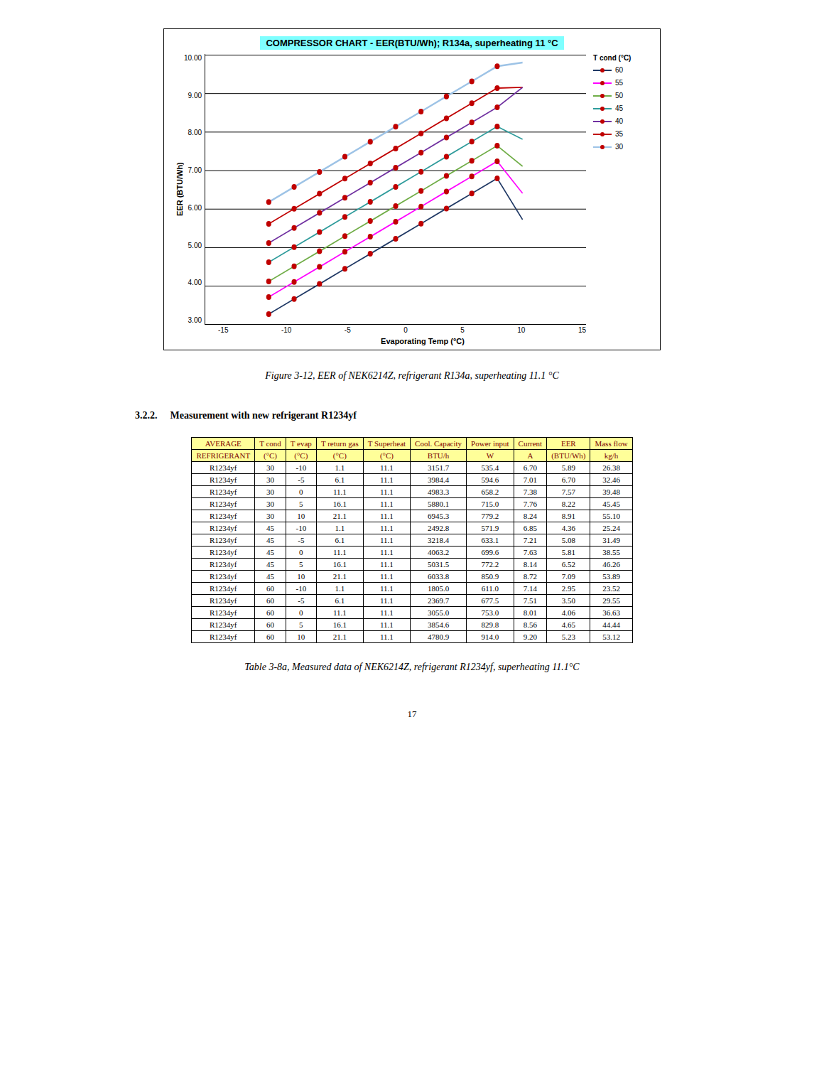COMPRESSOR CHART - EER(BTU/Wh); R134a, superheating 11 °C
EER (BTU/Wh)
10.00
9.00
8.00
7.00
6.00
5.00
4.00
3.00
X scale: -15 -> 0 px ; 15 -> 600 px => x = (T+15)*20
T cond (°C)
60
55
50
45
40
35
30
-15-10-5051015
Evaporating Temp (°C)
Figure 3-12, EER of NEK6214Z, refrigerant R134a, superheating 11.1 °C
3.2.2. Measurement with new refrigerant R1234yf
| AVERAGE | T cond | T evap | T return gas | T Superheat | Cool. Capacity | Power input | Current | EER | Mass flow |
| --- | --- | --- | --- | --- | --- | --- | --- | --- | --- |
| REFRIGERANT | (°C) | (°C) | (°C) | (°C) | BTU/h | W | A | (BTU/Wh) | kg/h |
| R1234yf | 30 | -10 | 1.1 | 11.1 | 3151.7 | 535.4 | 6.70 | 5.89 | 26.38 |
| R1234yf | 30 | -5 | 6.1 | 11.1 | 3984.4 | 594.6 | 7.01 | 6.70 | 32.46 |
| R1234yf | 30 | 0 | 11.1 | 11.1 | 4983.3 | 658.2 | 7.38 | 7.57 | 39.48 |
| R1234yf | 30 | 5 | 16.1 | 11.1 | 5880.1 | 715.0 | 7.76 | 8.22 | 45.45 |
| R1234yf | 30 | 10 | 21.1 | 11.1 | 6945.3 | 779.2 | 8.24 | 8.91 | 55.10 |
| R1234yf | 45 | -10 | 1.1 | 11.1 | 2492.8 | 571.9 | 6.85 | 4.36 | 25.24 |
| R1234yf | 45 | -5 | 6.1 | 11.1 | 3218.4 | 633.1 | 7.21 | 5.08 | 31.49 |
| R1234yf | 45 | 0 | 11.1 | 11.1 | 4063.2 | 699.6 | 7.63 | 5.81 | 38.55 |
| R1234yf | 45 | 5 | 16.1 | 11.1 | 5031.5 | 772.2 | 8.14 | 6.52 | 46.26 |
| R1234yf | 45 | 10 | 21.1 | 11.1 | 6033.8 | 850.9 | 8.72 | 7.09 | 53.89 |
| R1234yf | 60 | -10 | 1.1 | 11.1 | 1805.0 | 611.0 | 7.14 | 2.95 | 23.52 |
| R1234yf | 60 | -5 | 6.1 | 11.1 | 2369.7 | 677.5 | 7.51 | 3.50 | 29.55 |
| R1234yf | 60 | 0 | 11.1 | 11.1 | 3055.0 | 753.0 | 8.01 | 4.06 | 36.63 |
| R1234yf | 60 | 5 | 16.1 | 11.1 | 3854.6 | 829.8 | 8.56 | 4.65 | 44.44 |
| R1234yf | 60 | 10 | 21.1 | 11.1 | 4780.9 | 914.0 | 9.20 | 5.23 | 53.12 |
Table 3-8a, Measured data of NEK6214Z, refrigerant R1234yf, superheating 11.1°C
17